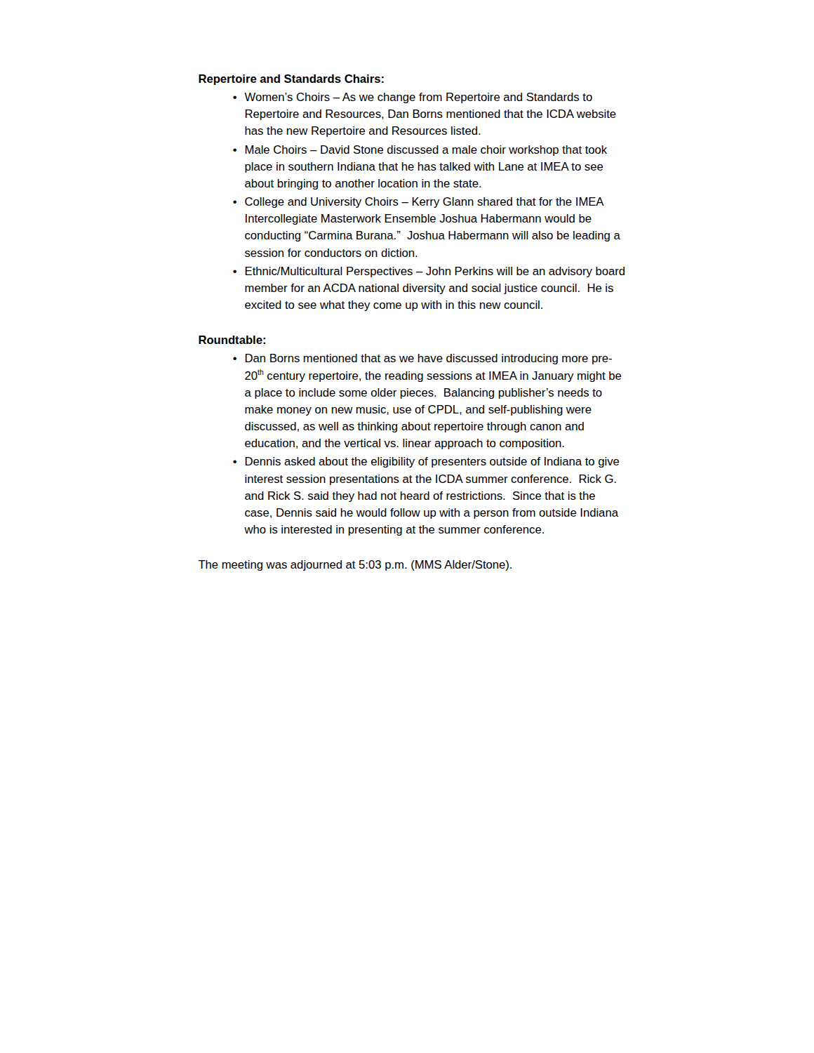Repertoire and Standards Chairs:
Women’s Choirs – As we change from Repertoire and Standards to Repertoire and Resources, Dan Borns mentioned that the ICDA website has the new Repertoire and Resources listed.
Male Choirs – David Stone discussed a male choir workshop that took place in southern Indiana that he has talked with Lane at IMEA to see about bringing to another location in the state.
College and University Choirs – Kerry Glann shared that for the IMEA Intercollegiate Masterwork Ensemble Joshua Habermann would be conducting “Carmina Burana.” Joshua Habermann will also be leading a session for conductors on diction.
Ethnic/Multicultural Perspectives – John Perkins will be an advisory board member for an ACDA national diversity and social justice council. He is excited to see what they come up with in this new council.
Roundtable:
Dan Borns mentioned that as we have discussed introducing more pre-20th century repertoire, the reading sessions at IMEA in January might be a place to include some older pieces. Balancing publisher’s needs to make money on new music, use of CPDL, and self-publishing were discussed, as well as thinking about repertoire through canon and education, and the vertical vs. linear approach to composition.
Dennis asked about the eligibility of presenters outside of Indiana to give interest session presentations at the ICDA summer conference. Rick G. and Rick S. said they had not heard of restrictions. Since that is the case, Dennis said he would follow up with a person from outside Indiana who is interested in presenting at the summer conference.
The meeting was adjourned at 5:03 p.m. (MMS Alder/Stone).